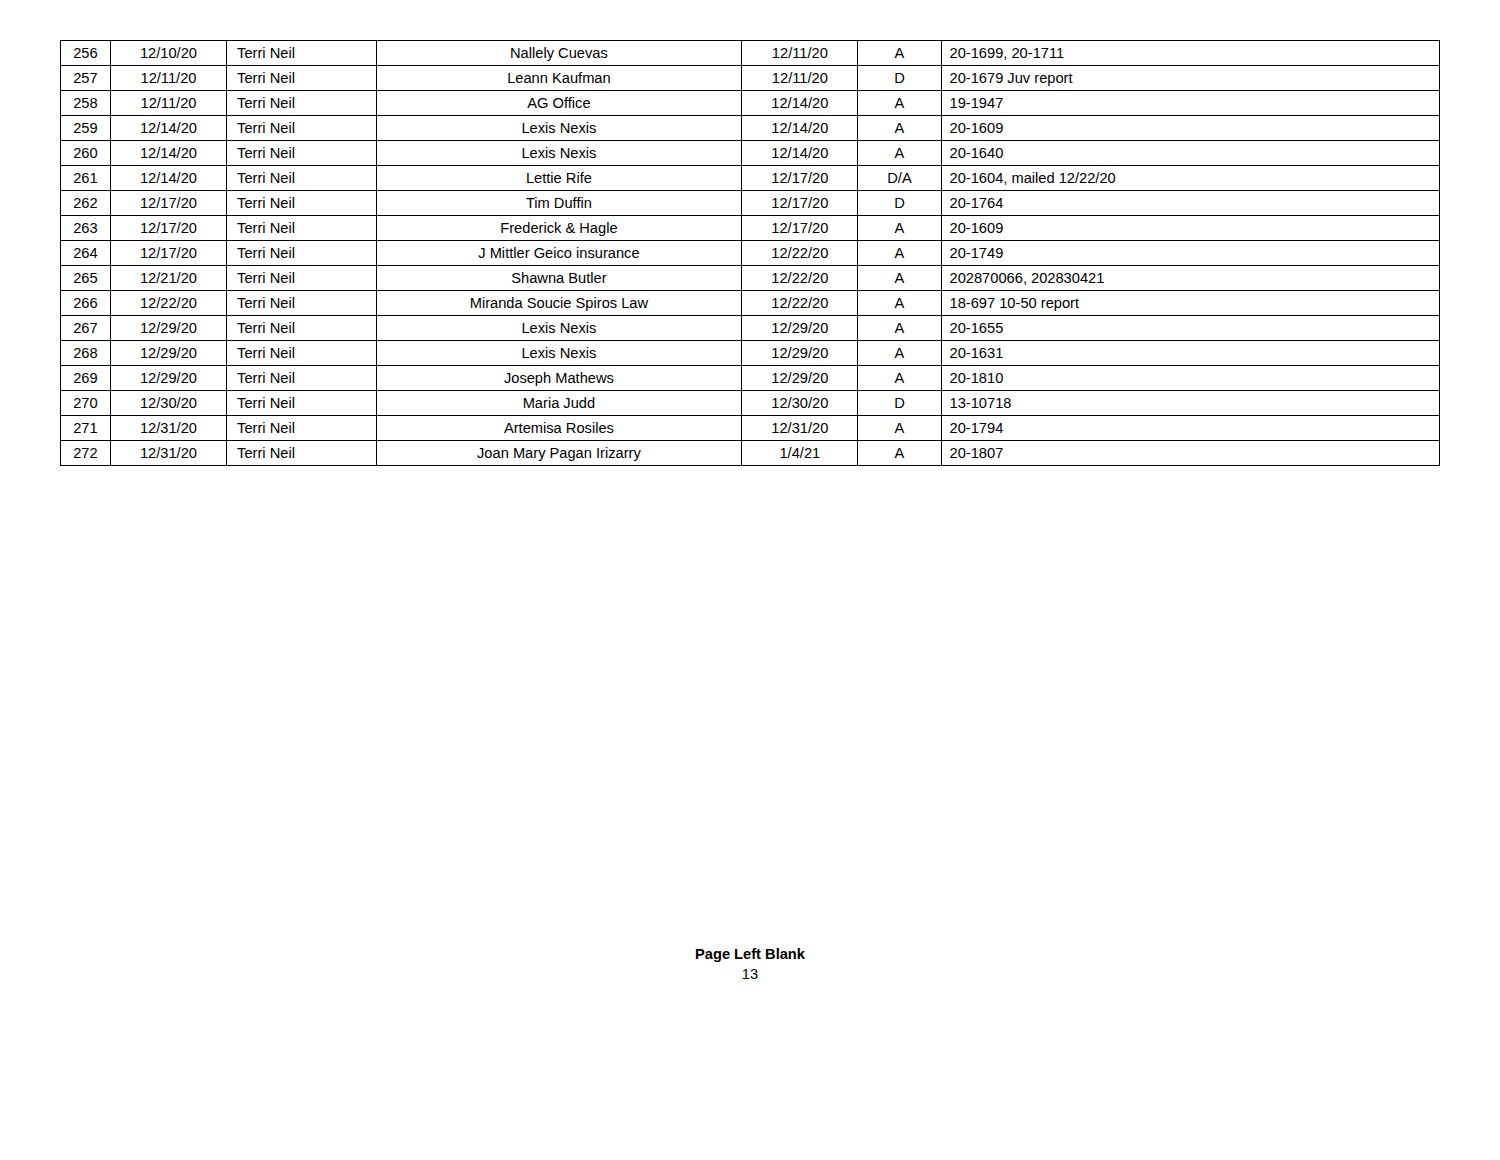| 256 | 12/10/20 | Terri Neil | Nallely Cuevas | 12/11/20 | A | 20-1699, 20-1711 |
| 257 | 12/11/20 | Terri Neil | Leann Kaufman | 12/11/20 | D | 20-1679 Juv report |
| 258 | 12/11/20 | Terri Neil | AG Office | 12/14/20 | A | 19-1947 |
| 259 | 12/14/20 | Terri Neil | Lexis Nexis | 12/14/20 | A | 20-1609 |
| 260 | 12/14/20 | Terri Neil | Lexis Nexis | 12/14/20 | A | 20-1640 |
| 261 | 12/14/20 | Terri Neil | Lettie Rife | 12/17/20 | D/A | 20-1604, mailed 12/22/20 |
| 262 | 12/17/20 | Terri Neil | Tim Duffin | 12/17/20 | D | 20-1764 |
| 263 | 12/17/20 | Terri Neil | Frederick & Hagle | 12/17/20 | A | 20-1609 |
| 264 | 12/17/20 | Terri Neil | J Mittler Geico insurance | 12/22/20 | A | 20-1749 |
| 265 | 12/21/20 | Terri Neil | Shawna Butler | 12/22/20 | A | 202870066, 202830421 |
| 266 | 12/22/20 | Terri Neil | Miranda Soucie Spiros Law | 12/22/20 | A | 18-697 10-50 report |
| 267 | 12/29/20 | Terri Neil | Lexis Nexis | 12/29/20 | A | 20-1655 |
| 268 | 12/29/20 | Terri Neil | Lexis Nexis | 12/29/20 | A | 20-1631 |
| 269 | 12/29/20 | Terri Neil | Joseph Mathews | 12/29/20 | A | 20-1810 |
| 270 | 12/30/20 | Terri Neil | Maria Judd | 12/30/20 | D | 13-10718 |
| 271 | 12/31/20 | Terri Neil | Artemisa Rosiles | 12/31/20 | A | 20-1794 |
| 272 | 12/31/20 | Terri Neil | Joan Mary Pagan Irizarry | 1/4/21 | A | 20-1807 |
Page Left Blank
13